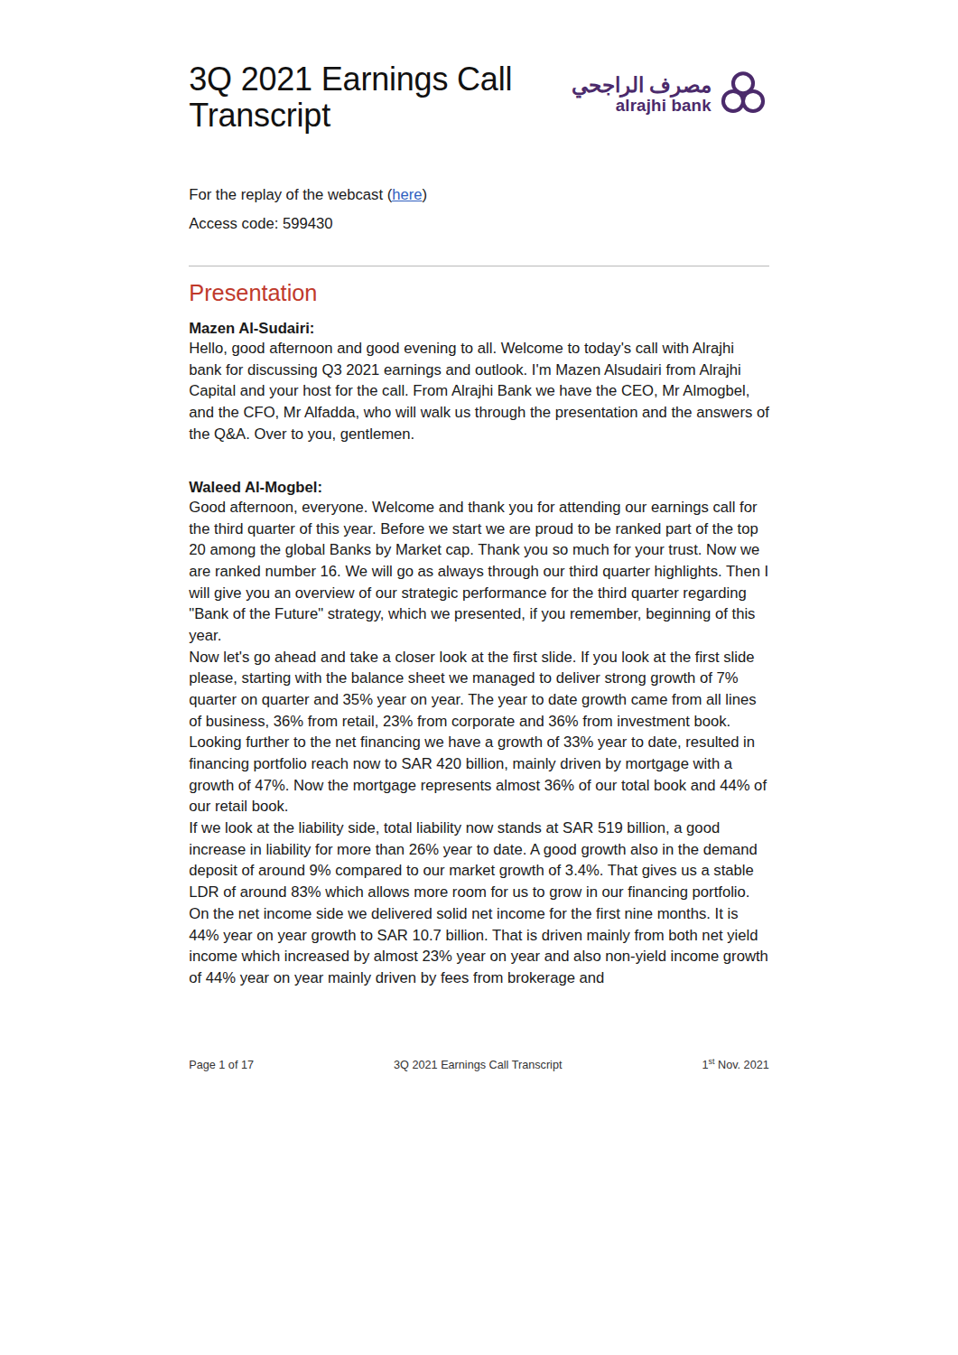3Q 2021 Earnings Call Transcript
مصرف الراجحي alrajhi bank
For the replay of the webcast (here)
Access code: 599430
Presentation
Mazen Al-Sudairi:
Hello, good afternoon and good evening to all. Welcome to today's call with Alrajhi bank for discussing Q3 2021 earnings and outlook. I'm Mazen Alsudairi from Alrajhi Capital and your host for the call. From Alrajhi Bank we have the CEO, Mr Almogbel, and the CFO, Mr Alfadda, who will walk us through the presentation and the answers of the Q&A. Over to you, gentlemen.
Waleed Al-Mogbel:
Good afternoon, everyone. Welcome and thank you for attending our earnings call for the third quarter of this year. Before we start we are proud to be ranked part of the top 20 among the global Banks by Market cap. Thank you so much for your trust. Now we are ranked number 16. We will go as always through our third quarter highlights. Then I will give you an overview of our strategic performance for the third quarter regarding "Bank of the Future" strategy, which we presented, if you remember, beginning of this year.
Now let's go ahead and take a closer look at the first slide. If you look at the first slide please, starting with the balance sheet we managed to deliver strong growth of 7% quarter on quarter and 35% year on year. The year to date growth came from all lines of business, 36% from retail, 23% from corporate and 36% from investment book.
Looking further to the net financing we have a growth of 33% year to date, resulted in financing portfolio reach now to SAR 420 billion, mainly driven by mortgage with a growth of 47%. Now the mortgage represents almost 36% of our total book and 44% of our retail book.
If we look at the liability side, total liability now stands at SAR 519 billion, a good increase in liability for more than 26% year to date. A good growth also in the demand deposit of around 9% compared to our market growth of 3.4%. That gives us a stable LDR of around 83% which allows more room for us to grow in our financing portfolio.
On the net income side we delivered solid net income for the first nine months. It is 44% year on year growth to SAR 10.7 billion. That is driven mainly from both net yield income which increased by almost 23% year on year and also non-yield income growth of 44% year on year mainly driven by fees from brokerage and
Page 1 of 17
3Q 2021 Earnings Call Transcript
1st Nov. 2021